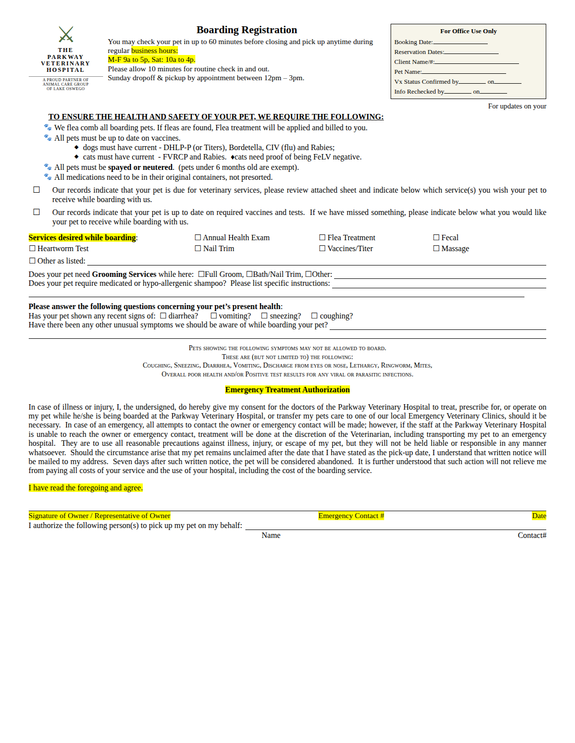⚔
THE
PARKWAY
VETERINARY
HOSPITAL
A PROUD PARTNER OF
ANIMAL CARE GROUP
OF LAKE OSWEGO
Boarding Registration
You may check your pet in up to 60 minutes before closing and pick up anytime during regular business hours:
M-F 9a to 5p, Sat: 10a to 4p.
Please allow 10 minutes for routine check in and out.
Sunday dropoff & pickup by appointment between 12pm – 3pm.
For Office Use Only
Booking Date:
Reservation Dates:
Client Name/#:
Pet Name:
Vx Status Confirmed by on
Info Rechecked by on
For updates on your
TO ENSURE THE HEALTH AND SAFETY OF YOUR PET, WE REQUIRE THE FOLLOWING:
We flea comb all boarding pets. If fleas are found, Flea treatment will be applied and billed to you.
All pets must be up to date on vaccines.
dogs must have current - DHLP-P (or Titers), Bordetella, CIV (flu) and Rabies;
cats must have current - FVRCP and Rabies. ♦cats need proof of being FeLV negative.
All pets must be spayed or neutered. (pets under 6 months old are exempt).
All medications need to be in their original containers, not presorted.
☐
Our records indicate that your pet is due for veterinary services, please review attached sheet and indicate below which service(s) you wish your pet to receive while boarding with us.
☐
Our records indicate that your pet is up to date on required vaccines and tests. If we have missed something, please indicate below what you would like your pet to receive while boarding with us.
| Services desired while boarding : | ☐ Annual Health Exam | ☐ Flea Treatment | ☐ Fecal |
| ☐ Heartworm Test | ☐ Nail Trim | ☐ Vaccines/Titer | ☐ Massage |
☐ Other as listed:
Does your pet need Grooming Services while here: ☐Full Groom, ☐Bath/Nail Trim, ☐Other:
Does your pet require medicated or hypo-allergenic shampoo? Please list specific instructions:
Please answer the following questions concerning your pet’s present health:
Has your pet shown any recent signs of: ☐ diarrhea? ☐ vomiting? ☐ sneezing? ☐ coughing?
Have there been any other unusual symptoms we should be aware of while boarding your pet?
Pets showing the following symptoms may not be allowed to board.
These are (but not limited to) the following:
Coughing, Sneezing, Diarrhea, Vomiting, Discharge from eyes or nose, Lethargy, Ringworm, Mites,
Overall poor health and/or Positive test results for any viral or parasitic infections.
Emergency Treatment Authorization
In case of illness or injury, I, the undersigned, do hereby give my consent for the doctors of the Parkway Veterinary Hospital to treat, prescribe for, or operate on my pet while he/she is being boarded at the Parkway Veterinary Hospital, or transfer my pets care to one of our local Emergency Veterinary Clinics, should it be necessary. In case of an emergency, all attempts to contact the owner or emergency contact will be made; however, if the staff at the Parkway Veterinary Hospital is unable to reach the owner or emergency contact, treatment will be done at the discretion of the Veterinarian, including transporting my pet to an emergency hospital. They are to use all reasonable precautions against illness, injury, or escape of my pet, but they will not be held liable or responsible in any manner whatsoever. Should the circumstance arise that my pet remains unclaimed after the date that I have stated as the pick-up date, I understand that written notice will be mailed to my address. Seven days after such written notice, the pet will be considered abandoned. It is further understood that such action will not relieve me from paying all costs of your service and the use of your hospital, including the cost of the boarding service.
I have read the foregoing and agree.
Signature of Owner / Representative of Owner Emergency Contact # Date
I authorize the following person(s) to pick up my pet on my behalf:
Name Contact#